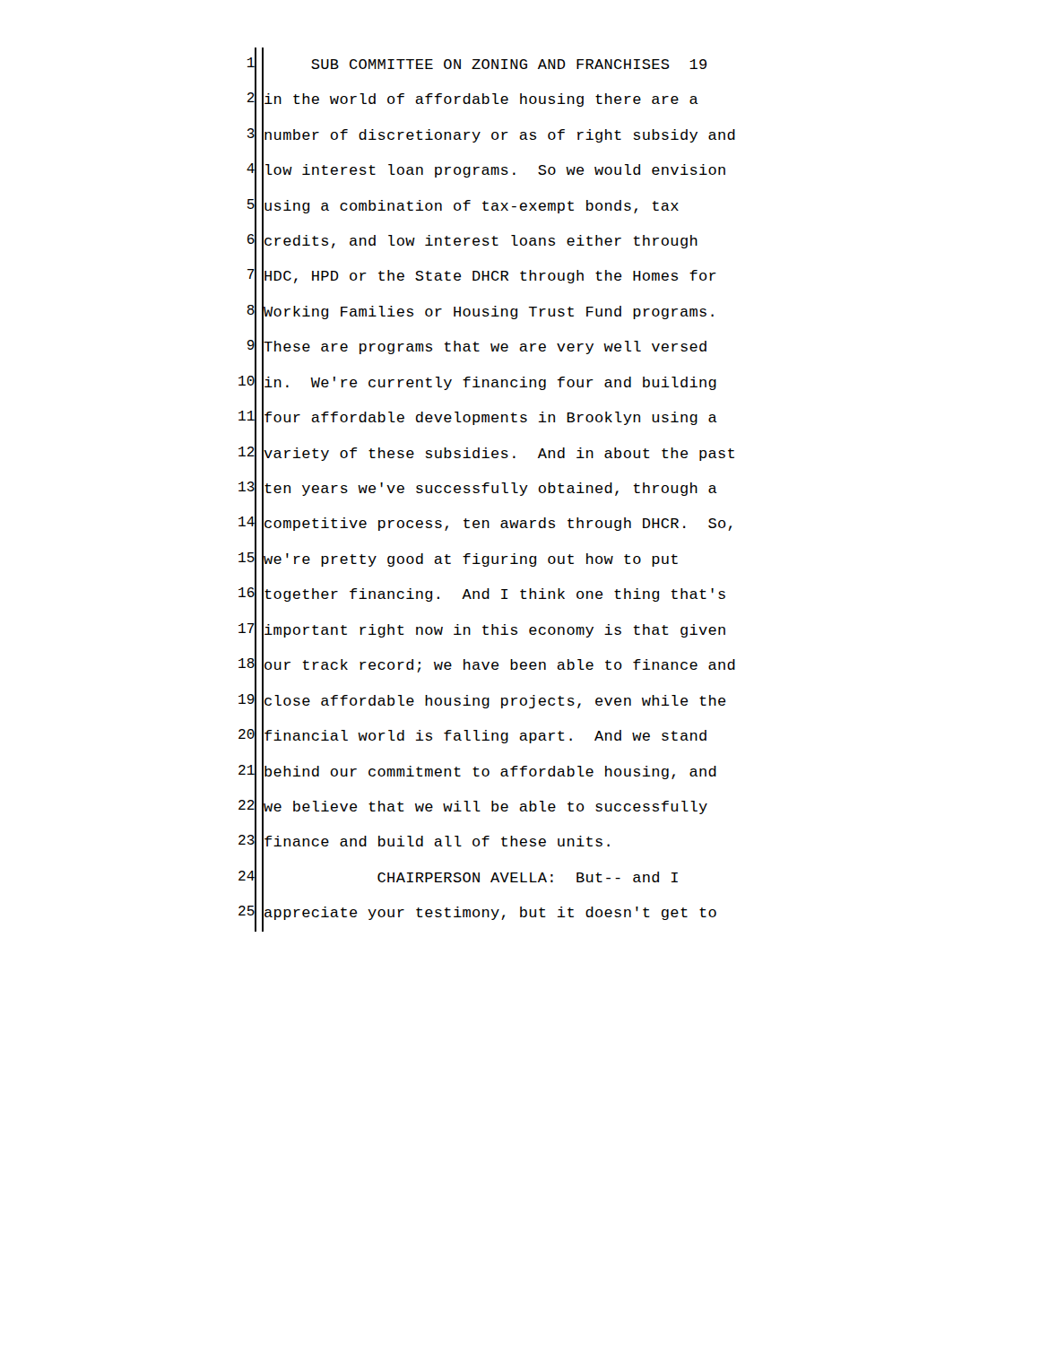| 1 | | SUB COMMITTEE ON ZONING AND FRANCHISES 19 |
| 2 | | in the world of affordable housing there are a |
| 3 | | number of discretionary or as of right subsidy and |
| 4 | | low interest loan programs. So we would envision |
| 5 | | using a combination of tax-exempt bonds, tax |
| 6 | | credits, and low interest loans either through |
| 7 | | HDC, HPD or the State DHCR through the Homes for |
| 8 | | Working Families or Housing Trust Fund programs. |
| 9 | | These are programs that we are very well versed |
| 10 | | in. We're currently financing four and building |
| 11 | | four affordable developments in Brooklyn using a |
| 12 | | variety of these subsidies. And in about the past |
| 13 | | ten years we've successfully obtained, through a |
| 14 | | competitive process, ten awards through DHCR. So, |
| 15 | | we're pretty good at figuring out how to put |
| 16 | | together financing. And I think one thing that's |
| 17 | | important right now in this economy is that given |
| 18 | | our track record; we have been able to finance and |
| 19 | | close affordable housing projects, even while the |
| 20 | | financial world is falling apart. And we stand |
| 21 | | behind our commitment to affordable housing, and |
| 22 | | we believe that we will be able to successfully |
| 23 | | finance and build all of these units. |
| 24 | | CHAIRPERSON AVELLA: But-- and I |
| 25 | | appreciate your testimony, but it doesn't get to |